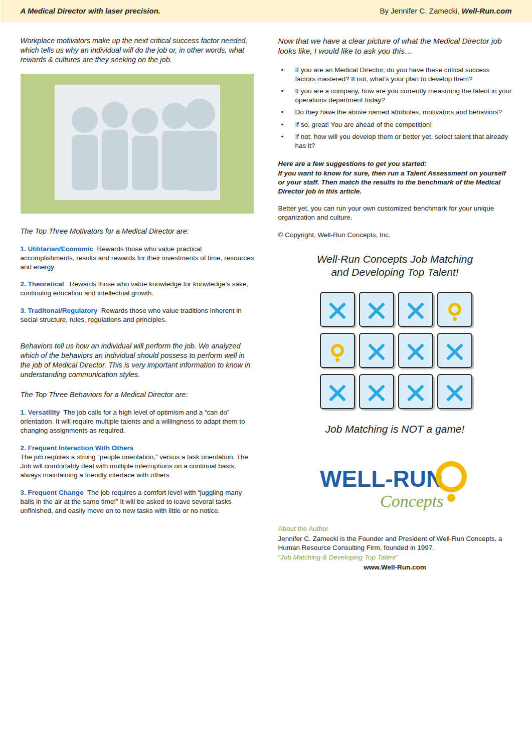A Medical Director with laser precision.
By Jennifer C. Zamecki, Well-Run.com
Workplace motivators make up the next critical success factor needed, which tells us why an individual will do the job or, in other words, what rewards & cultures are they seeking on the job.
The Top Three Motivators for a Medical Director are:
1. Utilitarian/Economic Rewards those who value practical accomplishments, results and rewards for their investments of time, resources and energy.
2. Theoretical Rewards those who value knowledge for knowledge’s sake, continuing education and intellectual growth.
3. Traditonal/Regulatory Rewards those who value traditions inherent in social structure, rules, regulations and principles.
Behaviors tell us how an individual will perform the job. We analyzed which of the behaviors an individual should possess to perform well in the job of Medical Director. This is very important information to know in understanding communication styles.
The Top Three Behaviors for a Medical Director are:
1. Versatility The job calls for a high level of optimism and a “can do” orientation. It will require multiple talents and a willingness to adapt them to changing assignments as required.
2. Frequent Interaction With Others
The job requires a strong “people orientation,” versus a task orientation. The Job will comfortably deal with multiple interruptions on a continual basis, always maintaining a friendly interface with others.
3. Frequent Change The job requires a comfort level with “juggling many balls in the air at the same time!” It will be asked to leave several tasks unfinished, and easily move on to new tasks with little or no notice.
Now that we have a clear picture of what the Medical Director job looks like, I would like to ask you this…
If you are an Medical Director, do you have these critical success factors mastered? If not, what’s your plan to develop them?
If you are a company, how are you currently measuring the talent in your operations department today?
Do they have the above named attributes, motivators and behaviors?
If so, great! You are ahead of the competition!
If not, how will you develop them or better yet, select talent that already has it?
Here are a few suggestions to get you started:
If you want to know for sure, then run a Talent Assessment on yourself or your staff. Then match the results to the benchmark of the Medical Director job in this article.
Better yet, you can run your own customized benchmark for your unique organization and culture.
© Copyright, Well-Run Concepts, Inc.
Well-Run Concepts Job Matching
and Developing Top Talent!
Job Matching is NOT a game!
About the Author
Jennifer C. Zamecki is the Founder and President of Well-Run Concepts, a Human Resource Consulting Firm, founded in 1997.
“Job Matching & Developing Top Talent”
www.Well-Run.com